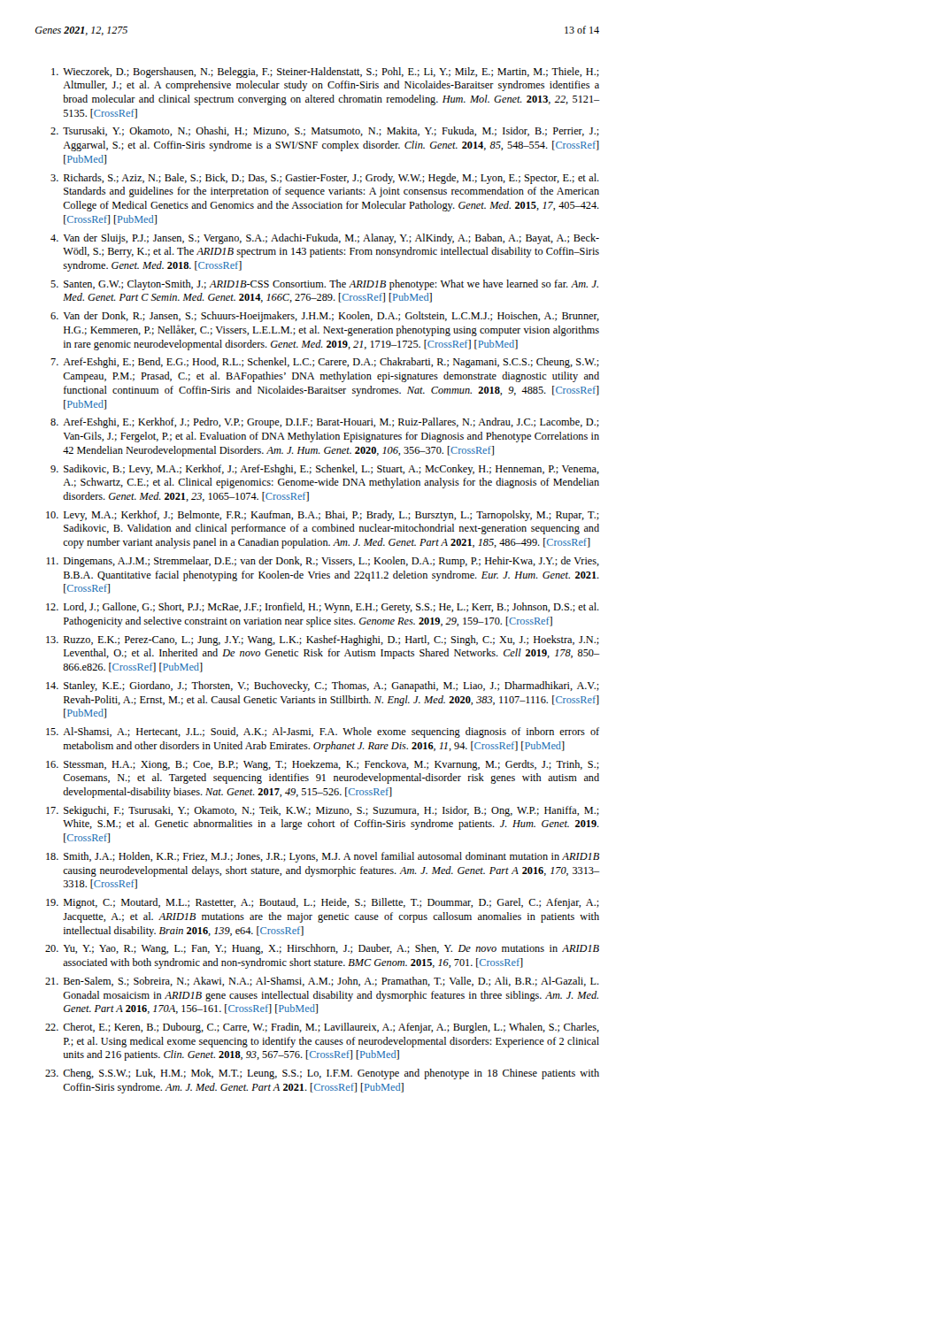Genes 2021, 12, 1275 13 of 14
Wieczorek, D.; Bogershausen, N.; Beleggia, F.; Steiner-Haldenstatt, S.; Pohl, E.; Li, Y.; Milz, E.; Martin, M.; Thiele, H.; Altmuller, J.; et al. A comprehensive molecular study on Coffin-Siris and Nicolaides-Baraitser syndromes identifies a broad molecular and clinical spectrum converging on altered chromatin remodeling. Hum. Mol. Genet. 2013, 22, 5121–5135. [CrossRef]
Tsurusaki, Y.; Okamoto, N.; Ohashi, H.; Mizuno, S.; Matsumoto, N.; Makita, Y.; Fukuda, M.; Isidor, B.; Perrier, J.; Aggarwal, S.; et al. Coffin-Siris syndrome is a SWI/SNF complex disorder. Clin. Genet. 2014, 85, 548–554. [CrossRef] [PubMed]
Richards, S.; Aziz, N.; Bale, S.; Bick, D.; Das, S.; Gastier-Foster, J.; Grody, W.W.; Hegde, M.; Lyon, E.; Spector, E.; et al. Standards and guidelines for the interpretation of sequence variants: A joint consensus recommendation of the American College of Medical Genetics and Genomics and the Association for Molecular Pathology. Genet. Med. 2015, 17, 405–424. [CrossRef] [PubMed]
Van der Sluijs, P.J.; Jansen, S.; Vergano, S.A.; Adachi-Fukuda, M.; Alanay, Y.; AlKindy, A.; Baban, A.; Bayat, A.; Beck-Wödl, S.; Berry, K.; et al. The ARID1B spectrum in 143 patients: From nonsyndromic intellectual disability to Coffin–Siris syndrome. Genet. Med. 2018. [CrossRef]
Santen, G.W.; Clayton-Smith, J.; ARID1B-CSS Consortium. The ARID1B phenotype: What we have learned so far. Am. J. Med. Genet. Part C Semin. Med. Genet. 2014, 166C, 276–289. [CrossRef] [PubMed]
Van der Donk, R.; Jansen, S.; Schuurs-Hoeijmakers, J.H.M.; Koolen, D.A.; Goltstein, L.C.M.J.; Hoischen, A.; Brunner, H.G.; Kemmeren, P.; Nellåker, C.; Vissers, L.E.L.M.; et al. Next-generation phenotyping using computer vision algorithms in rare genomic neurodevelopmental disorders. Genet. Med. 2019, 21, 1719–1725. [CrossRef] [PubMed]
Aref-Eshghi, E.; Bend, E.G.; Hood, R.L.; Schenkel, L.C.; Carere, D.A.; Chakrabarti, R.; Nagamani, S.C.S.; Cheung, S.W.; Campeau, P.M.; Prasad, C.; et al. BAFopathies’ DNA methylation epi-signatures demonstrate diagnostic utility and functional continuum of Coffin-Siris and Nicolaides-Baraitser syndromes. Nat. Commun. 2018, 9, 4885. [CrossRef] [PubMed]
Aref-Eshghi, E.; Kerkhof, J.; Pedro, V.P.; Groupe, D.I.F.; Barat-Houari, M.; Ruiz-Pallares, N.; Andrau, J.C.; Lacombe, D.; Van-Gils, J.; Fergelot, P.; et al. Evaluation of DNA Methylation Episignatures for Diagnosis and Phenotype Correlations in 42 Mendelian Neurodevelopmental Disorders. Am. J. Hum. Genet. 2020, 106, 356–370. [CrossRef]
Sadikovic, B.; Levy, M.A.; Kerkhof, J.; Aref-Eshghi, E.; Schenkel, L.; Stuart, A.; McConkey, H.; Henneman, P.; Venema, A.; Schwartz, C.E.; et al. Clinical epigenomics: Genome-wide DNA methylation analysis for the diagnosis of Mendelian disorders. Genet. Med. 2021, 23, 1065–1074. [CrossRef]
Levy, M.A.; Kerkhof, J.; Belmonte, F.R.; Kaufman, B.A.; Bhai, P.; Brady, L.; Bursztyn, L.; Tarnopolsky, M.; Rupar, T.; Sadikovic, B. Validation and clinical performance of a combined nuclear-mitochondrial next-generation sequencing and copy number variant analysis panel in a Canadian population. Am. J. Med. Genet. Part A 2021, 185, 486–499. [CrossRef]
Dingemans, A.J.M.; Stremmelaar, D.E.; van der Donk, R.; Vissers, L.; Koolen, D.A.; Rump, P.; Hehir-Kwa, J.Y.; de Vries, B.B.A. Quantitative facial phenotyping for Koolen-de Vries and 22q11.2 deletion syndrome. Eur. J. Hum. Genet. 2021. [CrossRef]
Lord, J.; Gallone, G.; Short, P.J.; McRae, J.F.; Ironfield, H.; Wynn, E.H.; Gerety, S.S.; He, L.; Kerr, B.; Johnson, D.S.; et al. Pathogenicity and selective constraint on variation near splice sites. Genome Res. 2019, 29, 159–170. [CrossRef]
Ruzzo, E.K.; Perez-Cano, L.; Jung, J.Y.; Wang, L.K.; Kashef-Haghighi, D.; Hartl, C.; Singh, C.; Xu, J.; Hoekstra, J.N.; Leventhal, O.; et al. Inherited and De novo Genetic Risk for Autism Impacts Shared Networks. Cell 2019, 178, 850–866.e826. [CrossRef] [PubMed]
Stanley, K.E.; Giordano, J.; Thorsten, V.; Buchovecky, C.; Thomas, A.; Ganapathi, M.; Liao, J.; Dharmadhikari, A.V.; Revah-Politi, A.; Ernst, M.; et al. Causal Genetic Variants in Stillbirth. N. Engl. J. Med. 2020, 383, 1107–1116. [CrossRef] [PubMed]
Al-Shamsi, A.; Hertecant, J.L.; Souid, A.K.; Al-Jasmi, F.A. Whole exome sequencing diagnosis of inborn errors of metabolism and other disorders in United Arab Emirates. Orphanet J. Rare Dis. 2016, 11, 94. [CrossRef] [PubMed]
Stessman, H.A.; Xiong, B.; Coe, B.P.; Wang, T.; Hoekzema, K.; Fenckova, M.; Kvarnung, M.; Gerdts, J.; Trinh, S.; Cosemans, N.; et al. Targeted sequencing identifies 91 neurodevelopmental-disorder risk genes with autism and developmental-disability biases. Nat. Genet. 2017, 49, 515–526. [CrossRef]
Sekiguchi, F.; Tsurusaki, Y.; Okamoto, N.; Teik, K.W.; Mizuno, S.; Suzumura, H.; Isidor, B.; Ong, W.P.; Haniffa, M.; White, S.M.; et al. Genetic abnormalities in a large cohort of Coffin-Siris syndrome patients. J. Hum. Genet. 2019. [CrossRef]
Smith, J.A.; Holden, K.R.; Friez, M.J.; Jones, J.R.; Lyons, M.J. A novel familial autosomal dominant mutation in ARID1B causing neurodevelopmental delays, short stature, and dysmorphic features. Am. J. Med. Genet. Part A 2016, 170, 3313–3318. [CrossRef]
Mignot, C.; Moutard, M.L.; Rastetter, A.; Boutaud, L.; Heide, S.; Billette, T.; Doummar, D.; Garel, C.; Afenjar, A.; Jacquette, A.; et al. ARID1B mutations are the major genetic cause of corpus callosum anomalies in patients with intellectual disability. Brain 2016, 139, e64. [CrossRef]
Yu, Y.; Yao, R.; Wang, L.; Fan, Y.; Huang, X.; Hirschhorn, J.; Dauber, A.; Shen, Y. De novo mutations in ARID1B associated with both syndromic and non-syndromic short stature. BMC Genom. 2015, 16, 701. [CrossRef]
Ben-Salem, S.; Sobreira, N.; Akawi, N.A.; Al-Shamsi, A.M.; John, A.; Pramathan, T.; Valle, D.; Ali, B.R.; Al-Gazali, L. Gonadal mosaicism in ARID1B gene causes intellectual disability and dysmorphic features in three siblings. Am. J. Med. Genet. Part A 2016, 170A, 156–161. [CrossRef] [PubMed]
Cherot, E.; Keren, B.; Dubourg, C.; Carre, W.; Fradin, M.; Lavillaureix, A.; Afenjar, A.; Burglen, L.; Whalen, S.; Charles, P.; et al. Using medical exome sequencing to identify the causes of neurodevelopmental disorders: Experience of 2 clinical units and 216 patients. Clin. Genet. 2018, 93, 567–576. [CrossRef] [PubMed]
Cheng, S.S.W.; Luk, H.M.; Mok, M.T.; Leung, S.S.; Lo, I.F.M. Genotype and phenotype in 18 Chinese patients with Coffin-Siris syndrome. Am. J. Med. Genet. Part A 2021. [CrossRef] [PubMed]